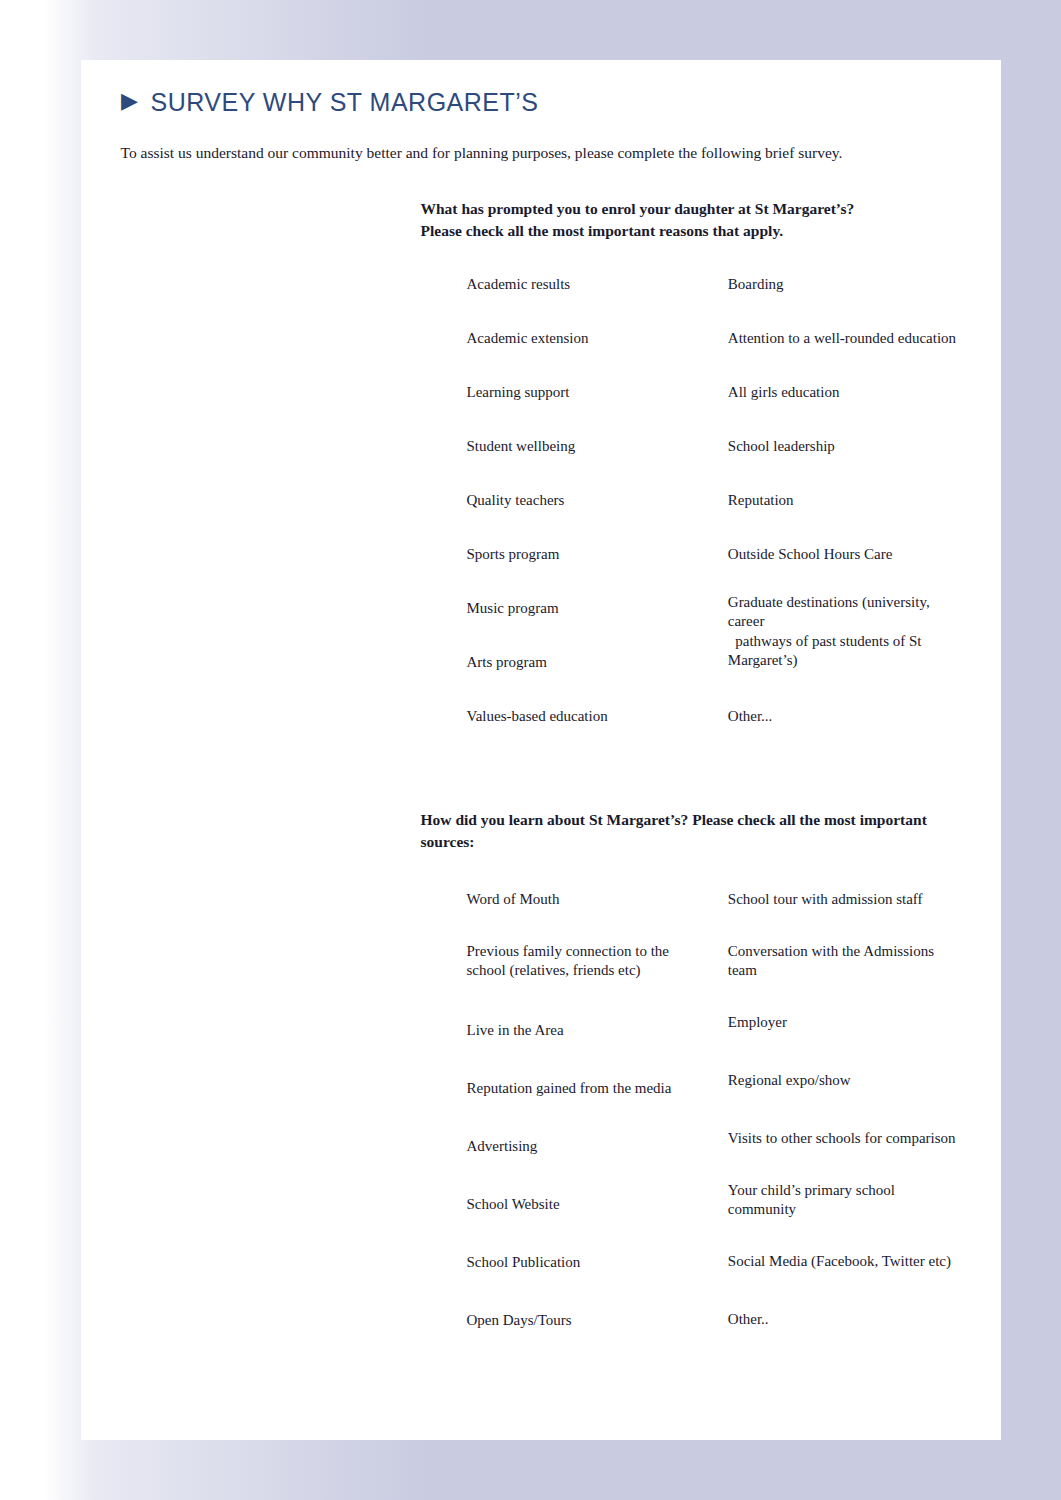▶SURVEY WHY ST MARGARET’S
To assist us understand our community better and for planning purposes, please complete the following brief survey.
What has prompted you to enrol your daughter at St Margaret’s?
Please check all the most important reasons that apply.
Academic results
Academic extension
Learning support
Student wellbeing
Quality teachers
Sports program
Music program
Arts program
Values-based education
Boarding
Attention to a well-rounded education
All girls education
School leadership
Reputation
Outside School Hours Care
Graduate destinations (university, career
pathways of past students of St Margaret’s)
Other...
How did you learn about St Margaret’s? Please check all the most important sources:
Word of Mouth
Previous family connection to the
school (relatives, friends etc)
Live in the Area
Reputation gained from the media
Advertising
School Website
School Publication
Open Days/Tours
School tour with admission staff
Conversation with the Admissions team
Employer
Regional expo/show
Visits to other schools for comparison
Your child’s primary school community
Social Media (Facebook, Twitter etc)
Other..